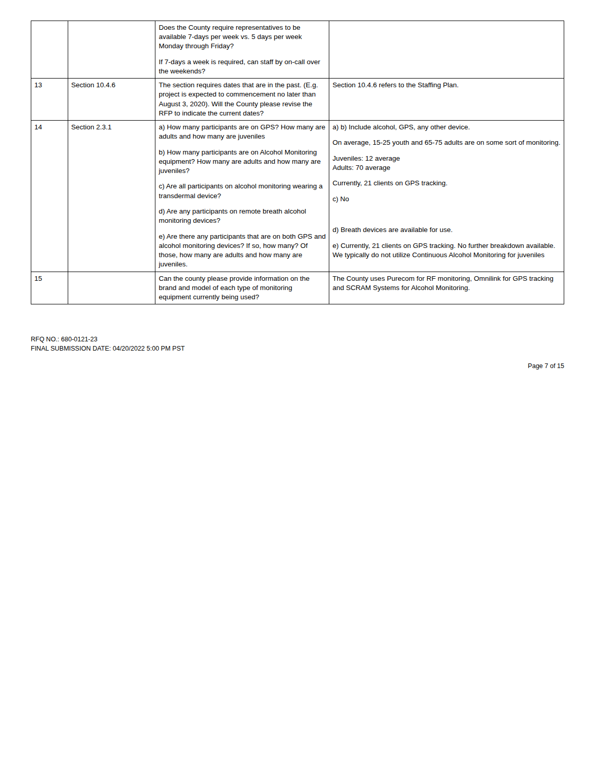| | | Does the County require representatives to be available 7-days per week vs. 5 days per week Monday through Friday? If 7-days a week is required, can staff by on-call over the weekends? | |
| 13 | Section 10.4.6 | The section requires dates that are in the past. (E.g. project is expected to commencement no later than August 3, 2020). Will the County please revise the RFP to indicate the current dates? | Section 10.4.6 refers to the Staffing Plan. |
| 14 | Section 2.3.1 | a) How many participants are on GPS? How many are adults and how many are juveniles b) How many participants are on Alcohol Monitoring equipment? How many are adults and how many are juveniles? c) Are all participants on alcohol monitoring wearing a transdermal device? d) Are any participants on remote breath alcohol monitoring devices? e) Are there any participants that are on both GPS and alcohol monitoring devices? If so, how many? Of those, how many are adults and how many are juveniles. | a) b) Include alcohol, GPS, any other device. On average, 15-25 youth and 65-75 adults are on some sort of monitoring. Juveniles: 12 average Adults: 70 average Currently, 21 clients on GPS tracking. c) No d) Breath devices are available for use. e) Currently, 21 clients on GPS tracking. No further breakdown available. We typically do not utilize Continuous Alcohol Monitoring for juveniles |
| 15 | | Can the county please provide information on the brand and model of each type of monitoring equipment currently being used? | The County uses Purecom for RF monitoring, Omnilink for GPS tracking and SCRAM Systems for Alcohol Monitoring. |
RFQ NO.: 680-0121-23
FINAL SUBMISSION DATE: 04/20/2022 5:00 PM PST
Page 7 of 15